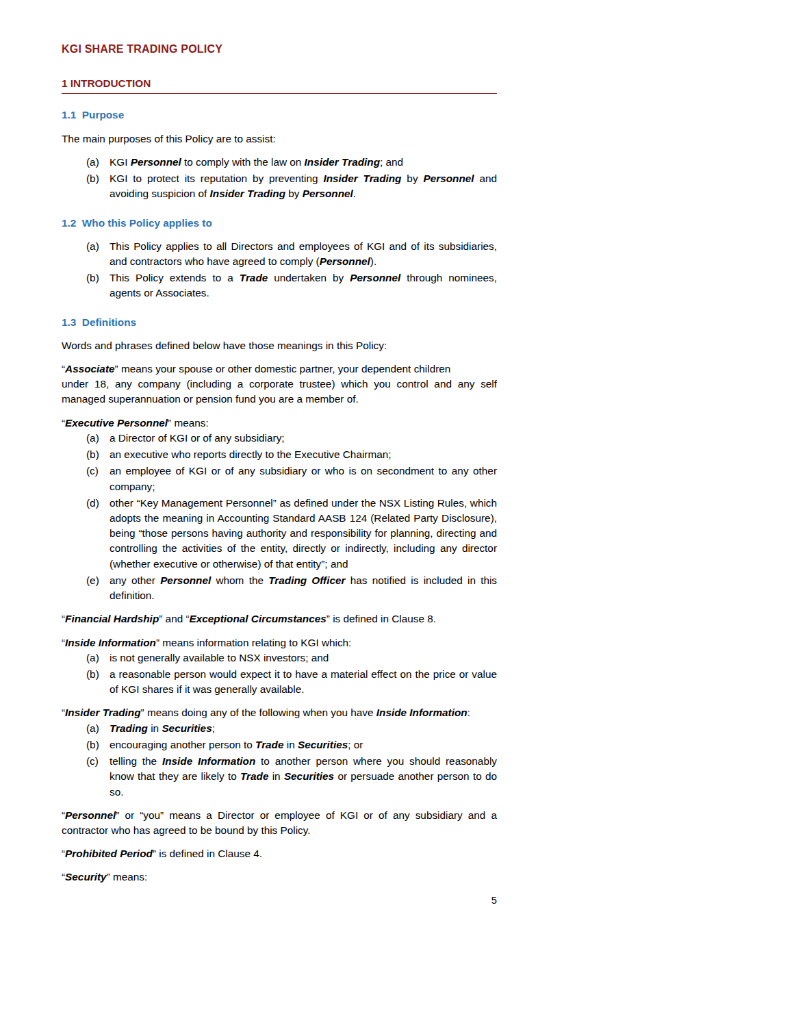KGI SHARE TRADING POLICY
1 INTRODUCTION
1.1 Purpose
The main purposes of this Policy are to assist:
KGI Personnel to comply with the law on Insider Trading; and
KGI to protect its reputation by preventing Insider Trading by Personnel and avoiding suspicion of Insider Trading by Personnel.
1.2 Who this Policy applies to
This Policy applies to all Directors and employees of KGI and of its subsidiaries, and contractors who have agreed to comply (Personnel).
This Policy extends to a Trade undertaken by Personnel through nominees, agents or Associates.
1.3 Definitions
Words and phrases defined below have those meanings in this Policy:
“Associate” means your spouse or other domestic partner, your dependent children
under 18, any company (including a corporate trustee) which you control and any self managed superannuation or pension fund you are a member of.
“Executive Personnel” means:
a Director of KGI or of any subsidiary;
an executive who reports directly to the Executive Chairman;
an employee of KGI or of any subsidiary or who is on secondment to any other company;
other “Key Management Personnel” as defined under the NSX Listing Rules, which adopts the meaning in Accounting Standard AASB 124 (Related Party Disclosure), being “those persons having authority and responsibility for planning, directing and controlling the activities of the entity, directly or indirectly, including any director (whether executive or otherwise) of that entity”; and
any other Personnel whom the Trading Officer has notified is included in this definition.
“Financial Hardship” and “Exceptional Circumstances” is defined in Clause 8.
“Inside Information” means information relating to KGI which:
is not generally available to NSX investors; and
a reasonable person would expect it to have a material effect on the price or value of KGI shares if it was generally available.
“Insider Trading” means doing any of the following when you have Inside Information:
Trading in Securities;
encouraging another person to Trade in Securities; or
telling the Inside Information to another person where you should reasonably know that they are likely to Trade in Securities or persuade another person to do so.
“Personnel” or “you” means a Director or employee of KGI or of any subsidiary and a contractor who has agreed to be bound by this Policy.
“Prohibited Period” is defined in Clause 4.
“Security” means:
5